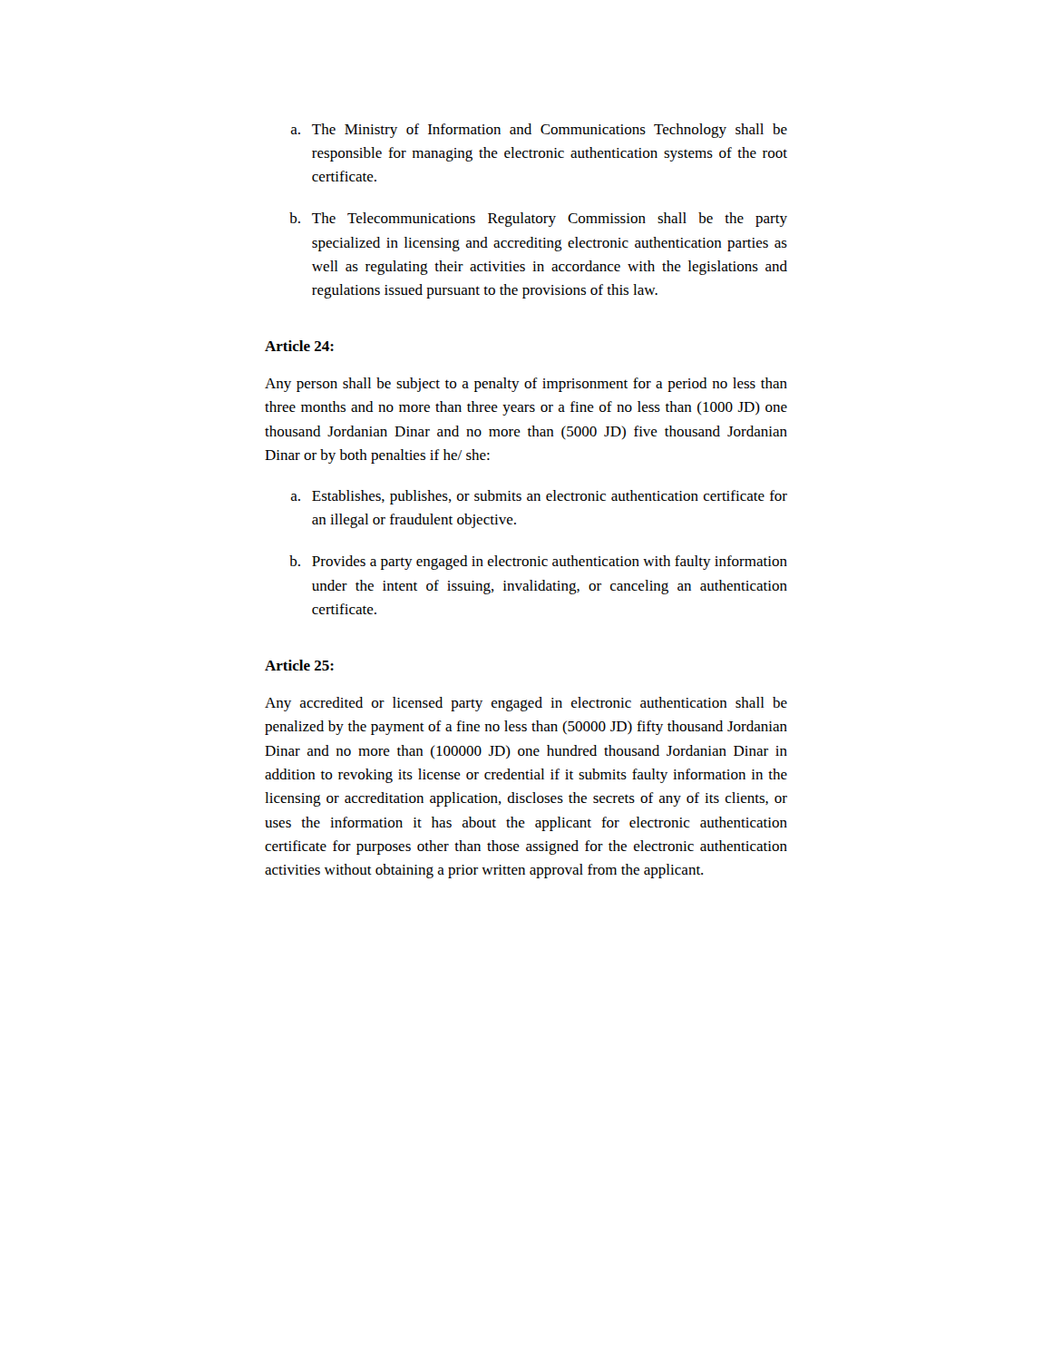The Ministry of Information and Communications Technology shall be responsible for managing the electronic authentication systems of the root certificate.
The Telecommunications Regulatory Commission shall be the party specialized in licensing and accrediting electronic authentication parties as well as regulating their activities in accordance with the legislations and regulations issued pursuant to the provisions of this law.
Article 24:
Any person shall be subject to a penalty of imprisonment for a period no less than three months and no more than three years or a fine of no less than (1000 JD) one thousand Jordanian Dinar and no more than (5000 JD) five thousand Jordanian Dinar or by both penalties if he/ she:
Establishes, publishes, or submits an electronic authentication certificate for an illegal or fraudulent objective.
Provides a party engaged in electronic authentication with faulty information under the intent of issuing, invalidating, or canceling an authentication certificate.
Article 25:
Any accredited or licensed party engaged in electronic authentication shall be penalized by the payment of a fine no less than (50000 JD) fifty thousand Jordanian Dinar and no more than (100000 JD) one hundred thousand Jordanian Dinar in addition to revoking its license or credential if it submits faulty information in the licensing or accreditation application, discloses the secrets of any of its clients, or uses the information it has about the applicant for electronic authentication certificate for purposes other than those assigned for the electronic authentication activities without obtaining a prior written approval from the applicant.